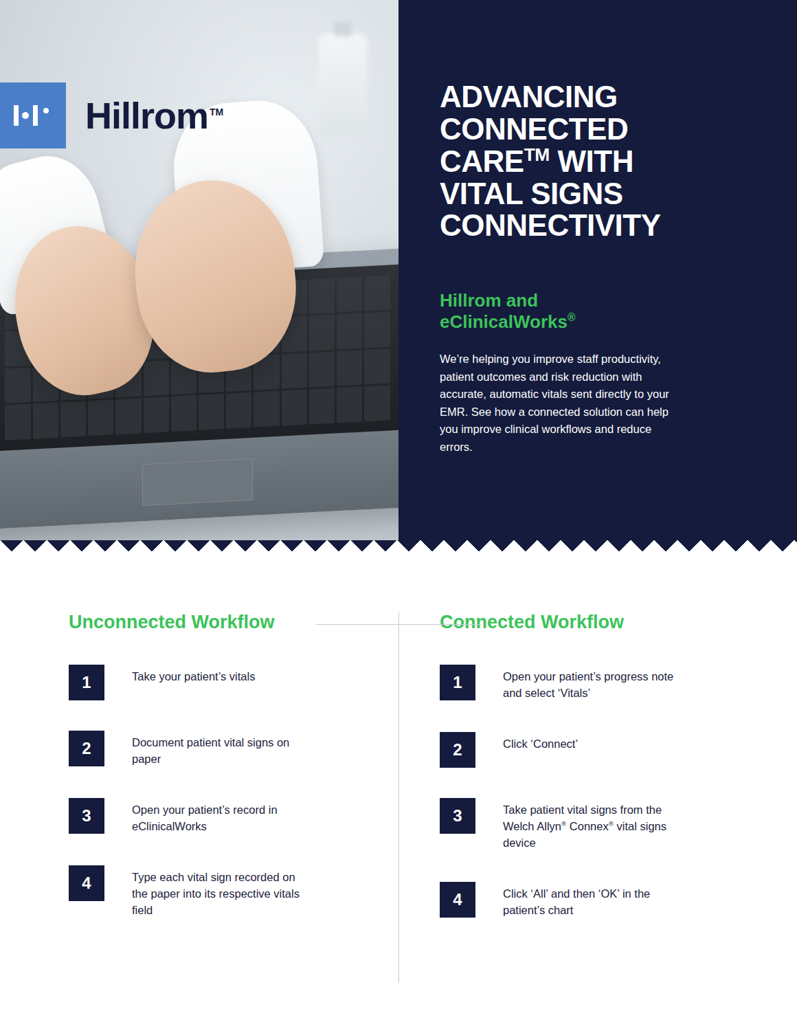HillromTM
Advancing
Connected
CareTM with
Vital Signs
Connectivity
Hillrom and
eClinicalWorks®
We’re helping you improve staff productivity, patient outcomes and risk reduction with accurate, automatic vitals sent directly to your EMR. See how a connected solution can help you improve clinical workflows and reduce errors.
Unconnected Workflow
1
Take your patient’s vitals
2
Document patient vital signs on paper
3
Open your patient’s record in eClinicalWorks
4
Type each vital sign recorded on the paper into its respective vitals field
Connected Workflow
1
Open your patient’s progress note and select ‘Vitals’
2
Click ‘Connect’
3
Take patient vital signs from the Welch Allyn® Connex® vital signs device
4
Click ‘All’ and then ‘OK’ in the patient’s chart